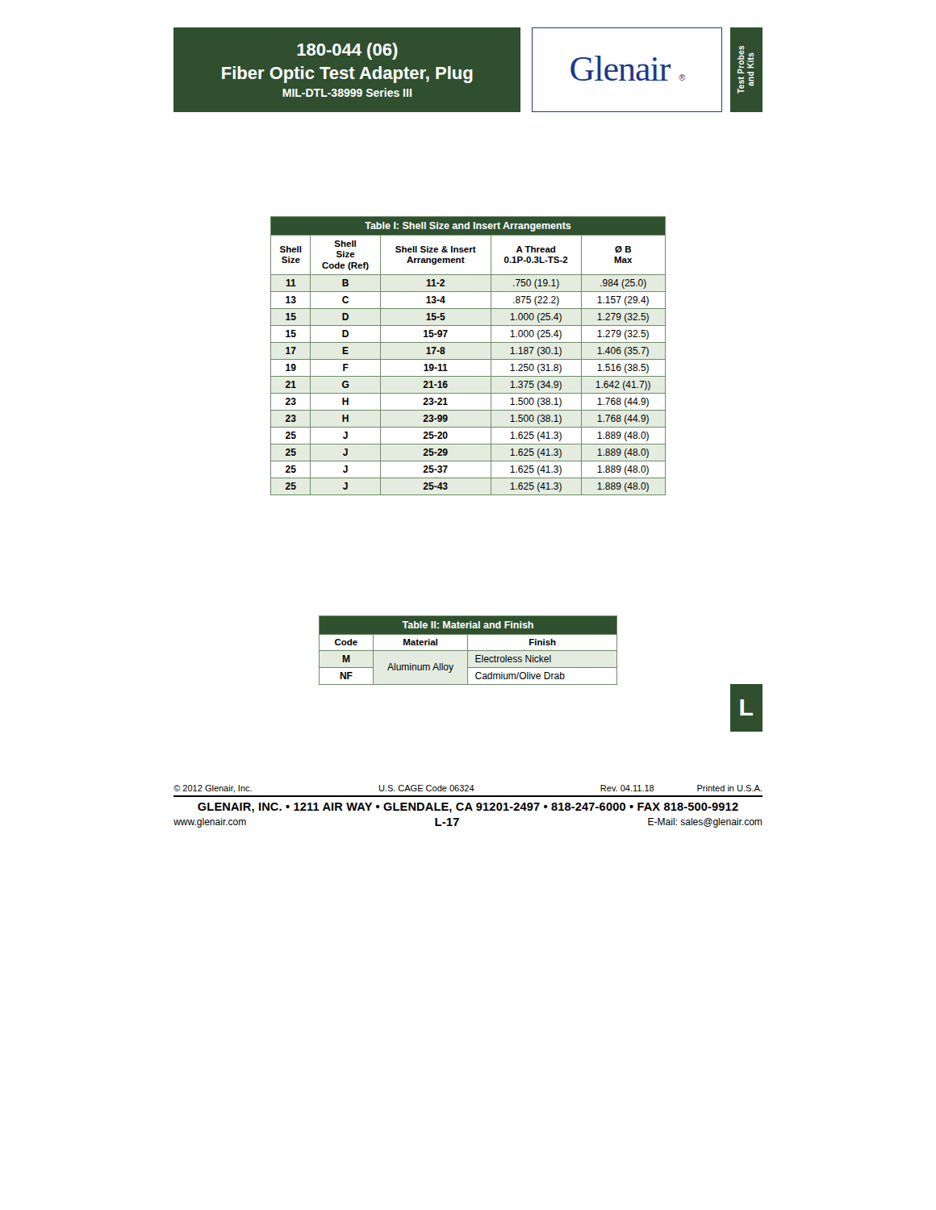180-044 (06)
Fiber Optic Test Adapter, Plug
MIL-DTL-38999 Series III
Glenair®
Test Probes
and Kits
Table I: Shell Size and Insert Arrangements
| Shell Size | Shell Size Code (Ref) | Shell Size & Insert Arrangement | A Thread 0.1P-0.3L-TS-2 | Ø B Max |
| --- | --- | --- | --- | --- |
| 11 | B | 11-2 | .750 (19.1) | .984 (25.0) |
| 13 | C | 13-4 | .875 (22.2) | 1.157 (29.4) |
| 15 | D | 15-5 | 1.000 (25.4) | 1.279 (32.5) |
| 15 | D | 15-97 | 1.000 (25.4) | 1.279 (32.5) |
| 17 | E | 17-8 | 1.187 (30.1) | 1.406 (35.7) |
| 19 | F | 19-11 | 1.250 (31.8) | 1.516 (38.5) |
| 21 | G | 21-16 | 1.375 (34.9) | 1.642 (41.7)) |
| 23 | H | 23-21 | 1.500 (38.1) | 1.768 (44.9) |
| 23 | H | 23-99 | 1.500 (38.1) | 1.768 (44.9) |
| 25 | J | 25-20 | 1.625 (41.3) | 1.889 (48.0) |
| 25 | J | 25-29 | 1.625 (41.3) | 1.889 (48.0) |
| 25 | J | 25-37 | 1.625 (41.3) | 1.889 (48.0) |
| 25 | J | 25-43 | 1.625 (41.3) | 1.889 (48.0) |
Table II: Material and Finish
| Code | Material | Finish |
| --- | --- | --- |
| M | Aluminum Alloy | Electroless Nickel |
| NF | Cadmium/Olive Drab |
L
© 2012 Glenair, Inc.
U.S. CAGE Code 06324
Rev. 04.11.18
Printed in U.S.A.
GLENAIR, INC. • 1211 AIR WAY • GLENDALE, CA 91201-2497 • 818-247-6000 • FAX 818-500-9912
www.glenair.com
L-17
E-Mail: sales@glenair.com